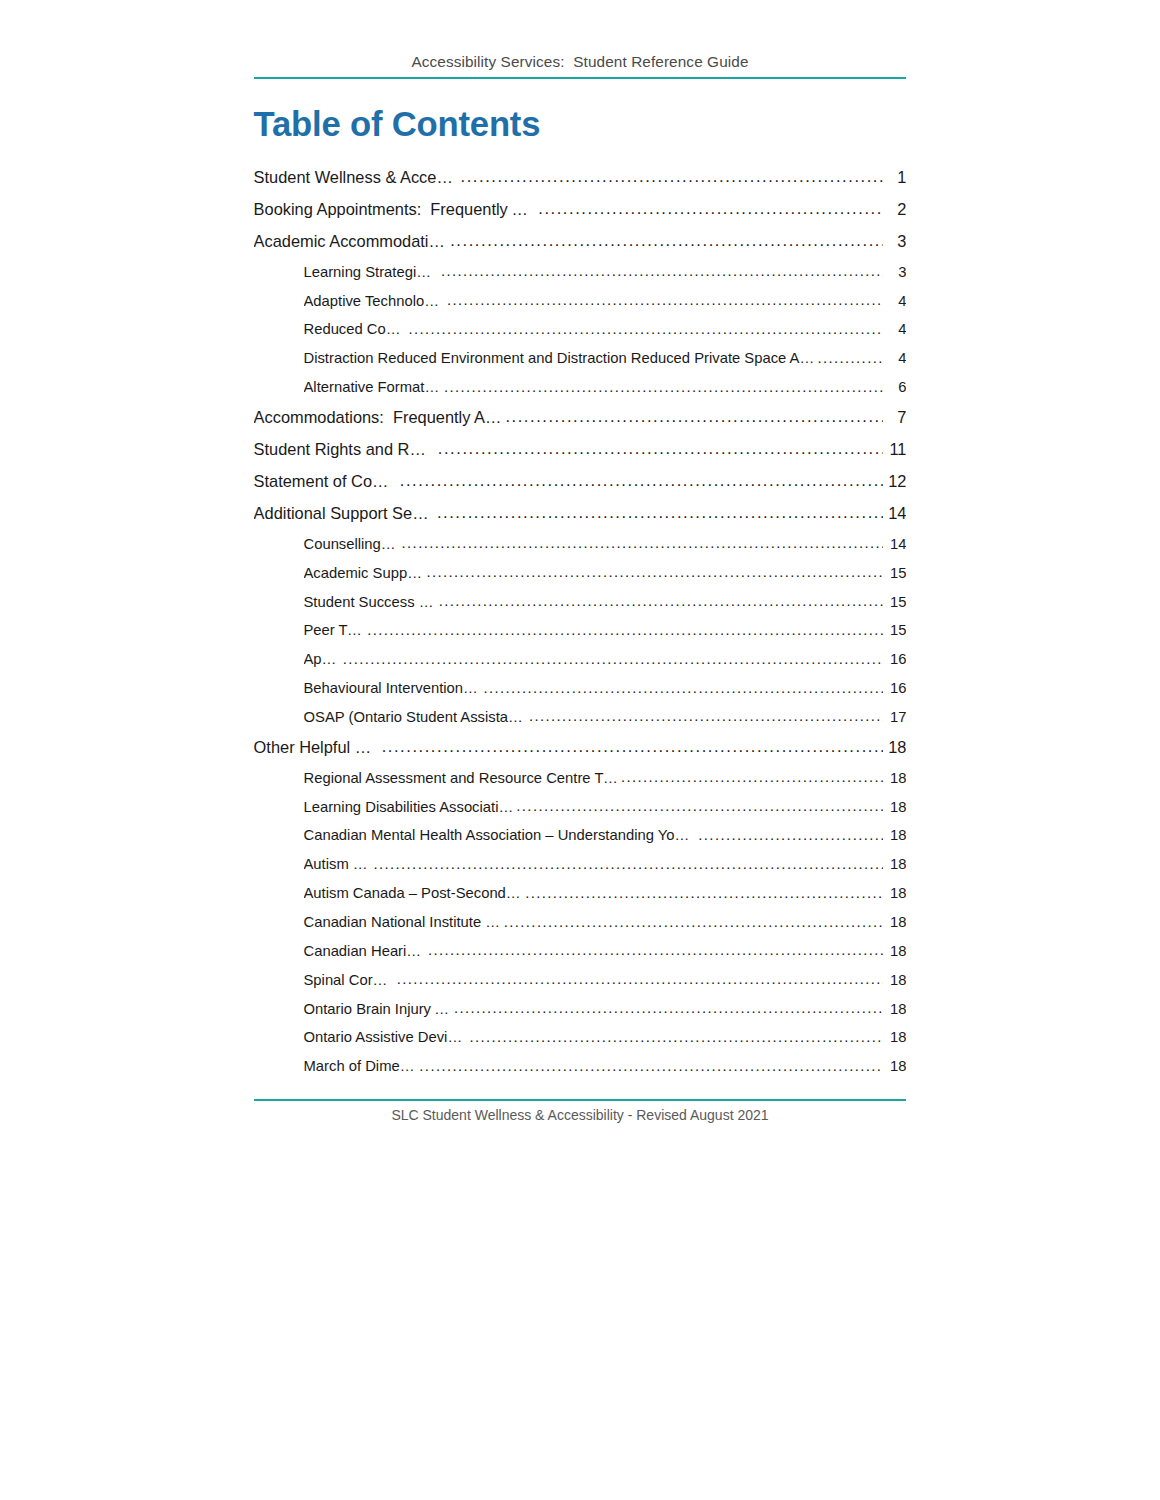Accessibility Services: Student Reference Guide
Table of Contents
Student Wellness & Accessibility Offices.................................................................................................. 1
Booking Appointments: Frequently Asked Questions............................................................................ 2
Academic Accommodations Explained..................................................................................................... 3
Learning Strategies Services................................................................................................................. 3
Adaptive Technology Services............................................................................................................... 4
Reduced Course Load............................................................................................................................. 4
Distraction Reduced Environment and Distraction Reduced Private Space Accommodations.............. 4
Alternative Format Textbooks............................................................................................................... 6
Accommodations: Frequently Asked Questions..................................................................................... 7
Student Rights and Responsibilities....................................................................................................... 11
Statement of Confidentiality.............................................................................................................. 12
Additional Support Services at SLC....................................................................................................... 14
Counselling Services............................................................................................................................... 14
Academic Support Centre..................................................................................................................... 15
Student Success Facilitators.................................................................................................................. 15
Peer Tutoring......................................................................................................................................... 15
Appeals................................................................................................................................................. 16
Behavioural Intervention Team (BIT)................................................................................................. 16
OSAP (Ontario Student Assistance Program)..................................................................................... 17
Other Helpful Resources..................................................................................................................... 18
Regional Assessment and Resource Centre Transition Guide:............................................................. 18
Learning Disabilities Association of Ontario......................................................................................... 18
Canadian Mental Health Association – Understanding Your Mental Illness......................................... 18
Autism Ontario....................................................................................................................................... 18
Autism Canada – Post-Secondary Education....................................................................................... 18
Canadian National Institute for the Blind........................................................................................... 18
Canadian Hearing Society..................................................................................................................... 18
Spinal Cord Ontario............................................................................................................................... 18
Ontario Brain Injury Association............................................................................................................. 18
Ontario Assistive Devices Program......................................................................................................... 18
March of Dimes Canada....................................................................................................................... 18
SLC Student Wellness & Accessibility - Revised August 2021